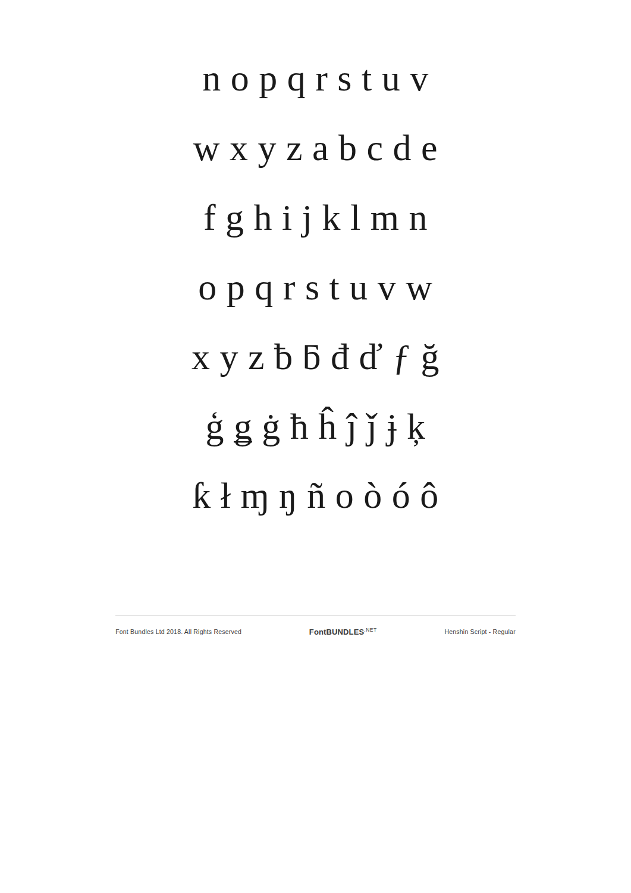nopqrstuv
wxyzabcde
fghijklmn
opqrstuvw
xyzƀƃđďƒğ
ģǥġħĥĵǰɉķ
ƙłɱŋñoòóô
Font Bundles Ltd 2018. All Rights Reserved
FontBUNDLES.NET
Henshin Script - Regular